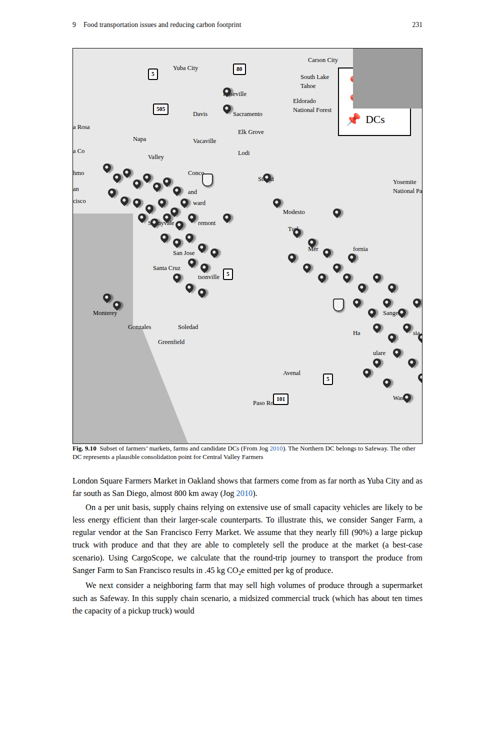9 Food transportation issues and reducing carbon footprint 231
📍Markets
📍Farms
📌DCs
Carson City Yuba City South Lake
Tahoe Roseville Eldorado
National Forest Davis Sacramento a Rosa Elk Grove Napa Vacaville a Co Lodi Valley hmo Conco Stockt an and cisco ward Yosemite
National Park Modesto Mammoth
Lakes Sunnyvale remont Turl San Jose Mer fornia Santa Cruz tsonville Kings C
Nationa Monterey Sanger Seq
Nation Gonzales Soledad Ha sia Greenfield ndsay ulare erville Avenal Dela 54 Wasco Paso Robles 5 80 505 5 101 5
Fig. 9.10 Subset of farmers’ markets, farms and candidate DCs (From Jog 2010). The Northern DC belongs to Safeway. The other DC represents a plausible consolidation point for Central Valley Farmers
London Square Farmers Market in Oakland shows that farmers come from as far north as Yuba City and as far south as San Diego, almost 800 km away (Jog 2010).
On a per unit basis, supply chains relying on extensive use of small capacity vehicles are likely to be less energy efficient than their larger-scale counterparts. To illustrate this, we consider Sanger Farm, a regular vendor at the San Francisco Ferry Market. We assume that they nearly fill (90%) a large pickup truck with produce and that they are able to completely sell the produce at the market (a best-case scenario). Using CargoScope, we calculate that the round-trip journey to transport the produce from Sanger Farm to San Francisco results in .45 kg CO2e emitted per kg of produce.
We next consider a neighboring farm that may sell high volumes of produce through a supermarket such as Safeway. In this supply chain scenario, a midsized commercial truck (which has about ten times the capacity of a pickup truck) would